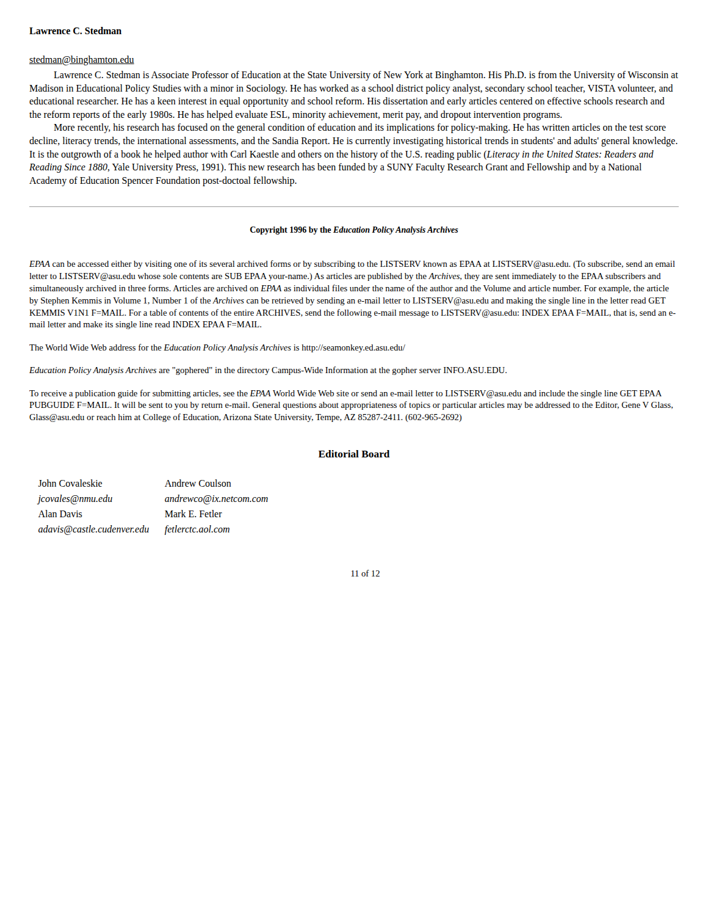Lawrence C. Stedman
stedman@binghamton.edu
Lawrence C. Stedman is Associate Professor of Education at the State University of New York at Binghamton. His Ph.D. is from the University of Wisconsin at Madison in Educational Policy Studies with a minor in Sociology. He has worked as a school district policy analyst, secondary school teacher, VISTA volunteer, and educational researcher. He has a keen interest in equal opportunity and school reform. His dissertation and early articles centered on effective schools research and the reform reports of the early 1980s. He has helped evaluate ESL, minority achievement, merit pay, and dropout intervention programs.
More recently, his research has focused on the general condition of education and its implications for policy-making. He has written articles on the test score decline, literacy trends, the international assessments, and the Sandia Report. He is currently investigating historical trends in students' and adults' general knowledge. It is the outgrowth of a book he helped author with Carl Kaestle and others on the history of the U.S. reading public (Literacy in the United States: Readers and Reading Since 1880, Yale University Press, 1991). This new research has been funded by a SUNY Faculty Research Grant and Fellowship and by a National Academy of Education Spencer Foundation post-doctoal fellowship.
Copyright 1996 by the Education Policy Analysis Archives
EPAA can be accessed either by visiting one of its several archived forms or by subscribing to the LISTSERV known as EPAA at LISTSERV@asu.edu. (To subscribe, send an email letter to LISTSERV@asu.edu whose sole contents are SUB EPAA your-name.) As articles are published by the Archives, they are sent immediately to the EPAA subscribers and simultaneously archived in three forms. Articles are archived on EPAA as individual files under the name of the author and the Volume and article number. For example, the article by Stephen Kemmis in Volume 1, Number 1 of the Archives can be retrieved by sending an e-mail letter to LISTSERV@asu.edu and making the single line in the letter read GET KEMMIS V1N1 F=MAIL. For a table of contents of the entire ARCHIVES, send the following e-mail message to LISTSERV@asu.edu: INDEX EPAA F=MAIL, that is, send an e-mail letter and make its single line read INDEX EPAA F=MAIL.
The World Wide Web address for the Education Policy Analysis Archives is http://seamonkey.ed.asu.edu/
Education Policy Analysis Archives are "gophered" in the directory Campus-Wide Information at the gopher server INFO.ASU.EDU.
To receive a publication guide for submitting articles, see the EPAA World Wide Web site or send an e-mail letter to LISTSERV@asu.edu and include the single line GET EPAA PUBGUIDE F=MAIL. It will be sent to you by return e-mail. General questions about appropriateness of topics or particular articles may be addressed to the Editor, Gene V Glass, Glass@asu.edu or reach him at College of Education, Arizona State University, Tempe, AZ 85287-2411. (602-965-2692)
Editorial Board
| John Covaleskie | Andrew Coulson |
| jcovales@nmu.edu | andrewco@ix.netcom.com |
| Alan Davis | Mark E. Fetler |
| adavis@castle.cudenver.edu | fetlerctc.aol.com |
11 of 12